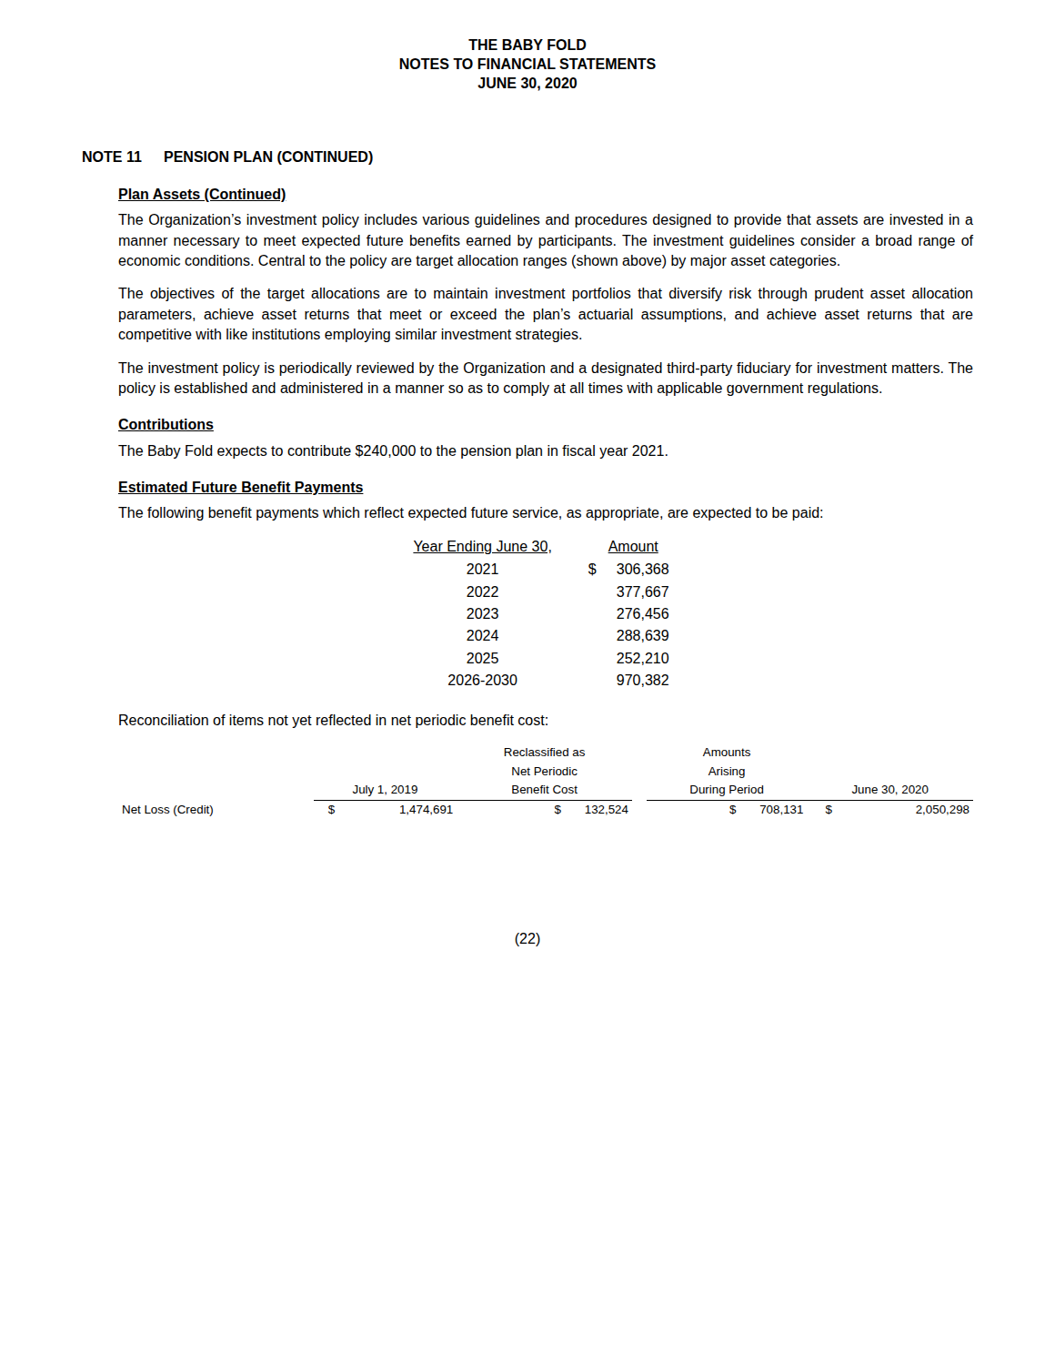THE BABY FOLD
NOTES TO FINANCIAL STATEMENTS
JUNE 30, 2020
NOTE 11 PENSION PLAN (CONTINUED)
Plan Assets (Continued)
The Organization’s investment policy includes various guidelines and procedures designed to provide that assets are invested in a manner necessary to meet expected future benefits earned by participants. The investment guidelines consider a broad range of economic conditions. Central to the policy are target allocation ranges (shown above) by major asset categories.
The objectives of the target allocations are to maintain investment portfolios that diversify risk through prudent asset allocation parameters, achieve asset returns that meet or exceed the plan’s actuarial assumptions, and achieve asset returns that are competitive with like institutions employing similar investment strategies.
The investment policy is periodically reviewed by the Organization and a designated third-party fiduciary for investment matters. The policy is established and administered in a manner so as to comply at all times with applicable government regulations.
Contributions
The Baby Fold expects to contribute $240,000 to the pension plan in fiscal year 2021.
Estimated Future Benefit Payments
The following benefit payments which reflect expected future service, as appropriate, are expected to be paid:
| Year Ending June 30, | Amount |
| --- | --- |
| 2021 | $ | 306,368 |
| 2022 | | 377,667 |
| 2023 | | 276,456 |
| 2024 | | 288,639 |
| 2025 | | 252,210 |
| 2026-2030 | | 970,382 |
Reconciliation of items not yet reflected in net periodic benefit cost:
| | | | Reclassified as | | Amounts | | |
| | | | Net Periodic | | Arising | | |
| | July 1, 2019 | Benefit Cost | | During Period | June 30, 2020 |
| Net Loss (Credit) | $ | 1,474,691 | $ 132,524 | | $ 708,131 | $ | 2,050,298 |
(22)